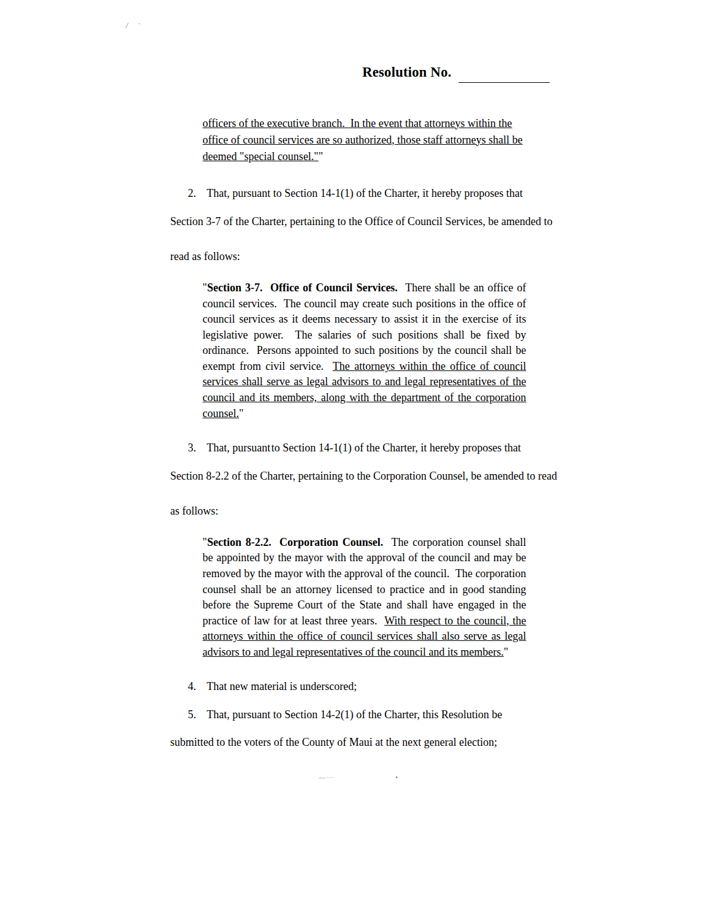⁄·
Resolution No.
officers of the executive branch. In the event that attorneys within the office of council services are so authorized, those staff attorneys shall be deemed "special counsel.""
2.
That, pursuant to Section 14-1(1) of the Charter, it hereby proposes that
Section 3-7 of the Charter, pertaining to the Office of Council Services, be amended to
read as follows:
"Section 3-7. Office of Council Services. There shall be an office of council services. The council may create such positions in the office of council services as it deems necessary to assist it in the exercise of its legislative power. The salaries of such positions shall be fixed by ordinance. Persons appointed to such positions by the council shall be exempt from civil service. The attorneys within the office of council services shall serve as legal advisors to and legal representatives of the council and its members, along with the department of the corporation counsel."
3.
That, pursuant to Section 14-1(1) of the Charter, it hereby proposes that
Section 8-2.2 of the Charter, pertaining to the Corporation Counsel, be amended to read
as follows:
"Section 8-2.2. Corporation Counsel. The corporation counsel shall be appointed by the mayor with the approval of the council and may be removed by the mayor with the approval of the council. The corporation counsel shall be an attorney licensed to practice and in good standing before the Supreme Court of the State and shall have engaged in the practice of law for at least three years. With respect to the council, the attorneys within the office of council services shall also serve as legal advisors to and legal representatives of the council and its members."
4.
That new material is underscored;
5.
That, pursuant to Section 14-2(1) of the Charter, this Resolution be
submitted to the voters of the County of Maui at the next general election;
— ···•